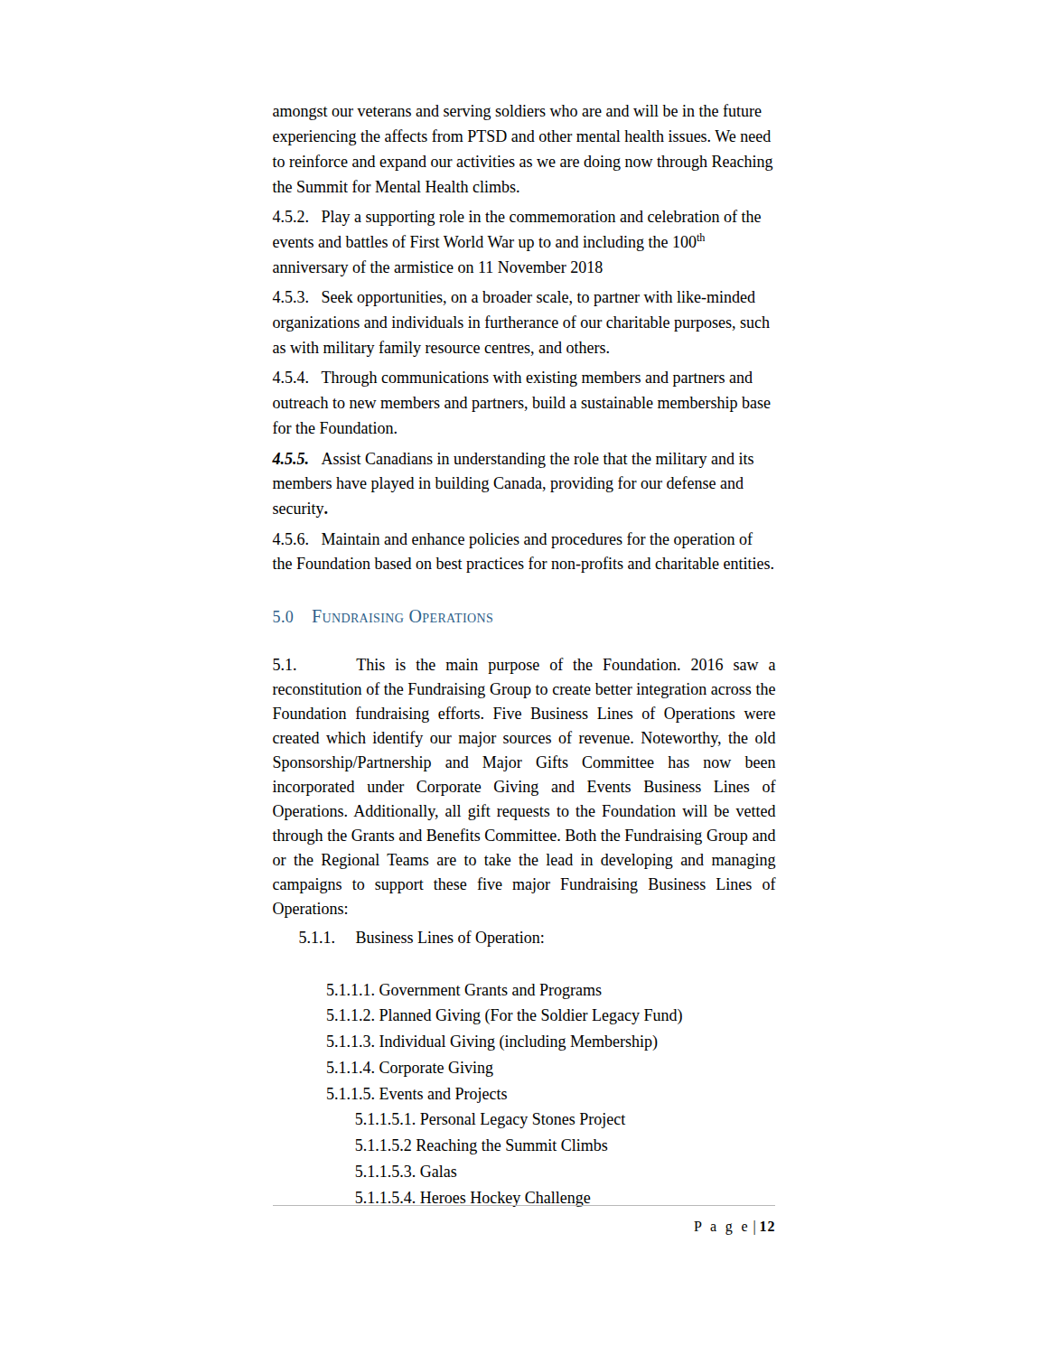amongst our veterans and serving soldiers who are and will be in the future experiencing the affects from PTSD and other mental health issues. We need to reinforce and expand our activities as we are doing now through Reaching the Summit for Mental Health climbs.
4.5.2. Play a supporting role in the commemoration and celebration of the events and battles of First World War up to and including the 100th anniversary of the armistice on 11 November 2018
4.5.3. Seek opportunities, on a broader scale, to partner with like-minded organizations and individuals in furtherance of our charitable purposes, such as with military family resource centres, and others.
4.5.4. Through communications with existing members and partners and outreach to new members and partners, build a sustainable membership base for the Foundation.
4.5.5. Assist Canadians in understanding the role that the military and its members have played in building Canada, providing for our defense and security.
4.5.6. Maintain and enhance policies and procedures for the operation of the Foundation based on best practices for non-profits and charitable entities.
5.0 Fundraising Operations
5.1. This is the main purpose of the Foundation. 2016 saw a reconstitution of the Fundraising Group to create better integration across the Foundation fundraising efforts. Five Business Lines of Operations were created which identify our major sources of revenue. Noteworthy, the old Sponsorship/Partnership and Major Gifts Committee has now been incorporated under Corporate Giving and Events Business Lines of Operations. Additionally, all gift requests to the Foundation will be vetted through the Grants and Benefits Committee. Both the Fundraising Group and or the Regional Teams are to take the lead in developing and managing campaigns to support these five major Fundraising Business Lines of Operations:
5.1.1. Business Lines of Operation:
5.1.1.1. Government Grants and Programs
5.1.1.2. Planned Giving (For the Soldier Legacy Fund)
5.1.1.3. Individual Giving (including Membership)
5.1.1.4. Corporate Giving
5.1.1.5. Events and Projects
5.1.1.5.1. Personal Legacy Stones Project
5.1.1.5.2 Reaching the Summit Climbs
5.1.1.5.3. Galas
5.1.1.5.4. Heroes Hockey Challenge
P a g e|12